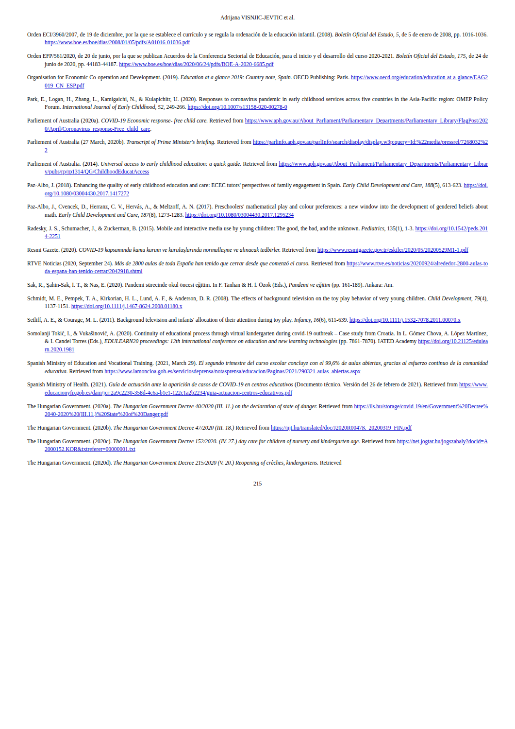Adrijana VISNJIC-JEVTIC et al.
Orden ECI/3960/2007, de 19 de diciembre, por la que se establece el currículo y se regula la ordenación de la educación infantil. (2008). Boletín Oficial del Estado, 5, de 5 de enero de 2008, pp. 1016-1036. https://www.boe.es/boe/dias/2008/01/05/pdfs/A01016-01036.pdf
Orden EFP/561/2020, de 20 de junio, por la que se publican Acuerdos de la Conferencia Sectorial de Educación, para el inicio y el desarrollo del curso 2020-2021. Boletín Oficial del Estado, 175, de 24 de junio de 2020, pp. 44183-44187. https://www.boe.es/boe/dias/2020/06/24/pdfs/BOE-A-2020-6685.pdf
Organisation for Economic Co-operation and Development. (2019). Education at a glance 2019: Country note, Spain. OECD Publishing: Paris. https://www.oecd.org/education/education-at-a-glance/EAG2019_CN_ESP.pdf
Park, E., Logan, H., Zhang, L., Kamigaichi, N., & Kulapichitr, U. (2020). Responses to coronavirus pandemic in early childhood services across five countries in the Asia-Pacific region: OMEP Policy Forum. International Journal of Early Childhood, 52, 249-266. https://doi.org/10.1007/s13158-020-00278-0
Parliement of Australia (2020a). COVID-19 Economic response- free child care. Retrieved from https://www.aph.gov.au/About_Parliament/Parliamentary_Departments/Parliamentary_Library/FlagPost/2020/April/Coronavirus_response-Free_child_care.
Parliement of Australia (27 March, 2020b). Transcript of Prime Minister's briefing. Retrieved from https://parlinfo.aph.gov.au/parlInfo/search/display/display.w3p;query=Id:%22media/pressrel/7268032%22
Parliement of Australia. (2014). Universal access to early childhood education: a quick guide. Retrieved from https://www.aph.gov.au/About_Parliament/Parliamentary_Departments/Parliamentary_Library/pubs/rp/rp1314/QG/ChildhoodEducatAccess
Paz-Albo, J. (2018). Enhancing the quality of early childhood education and care: ECEC tutors' perspectives of family engagement in Spain. Early Child Development and Care, 188(5), 613-623. https://doi.org/10.1080/03004430.2017.1417272
Paz-Albo, J., Cvencek, D., Herranz, C. V., Hervás, A., & Meltzoff, A. N. (2017). Preschoolers' mathematical play and colour preferences: a new window into the development of gendered beliefs about math. Early Child Development and Care, 187(8), 1273-1283. https://doi.org/10.1080/03004430.2017.1295234
Radesky, J. S., Schumacher, J., & Zuckerman, B. (2015). Mobile and interactive media use by young children: The good, the bad, and the unknown. Pediatrics, 135(1), 1-3. https://doi.org/10.1542/peds.2014-2251
Resmi Gazete. (2020). COVID-19 kapsamında kamu kurum ve kuruluşlarında normalleşme ve alınacak tedbirler. Retrieved from https://www.resmigazete.gov.tr/eskiler/2020/05/20200529M1-1.pdf
RTVE Noticias (2020, September 24). Más de 2800 aulas de toda España han tenido que cerrar desde que comenzó el curso. Retrieved from https://www.rtve.es/noticias/20200924/alrededor-2800-aulas-toda-espana-han-tenido-cerrar/2042918.shtml
Sak, R., Şahin-Sak, İ. T., & Nas, E. (2020). Pandemi sürecinde okul öncesi eğitim. In F. Tanhan & H. İ. Özok (Eds.), Pandemi ve eğitim (pp. 161-189). Ankara: Anı.
Schmidt, M. E., Pempek, T. A., Kirkorian, H. L., Lund, A. F., & Anderson, D. R. (2008). The effects of background television on the toy play behavior of very young children. Child Development, 79(4), 1137-1151. https://doi.org/10.1111/j.1467-8624.2008.01180.x
Setliff, A. E., & Courage, M. L. (2011). Background television and infants' allocation of their attention during toy play. Infancy, 16(6), 611-639. https://doi.org/10.1111/j.1532-7078.2011.00070.x
Somolanji Tokić, I., & Vukašinović, A. (2020). Continuity of educational process through virtual kındergarten during covid-19 outbreak – Case study from Croatia. In L. Gómez Chova, A. López Martínez, & I. Candel Torres (Eds.), EDULEARN20 proceedings: 12th international conference on education and new learning technologies (pp. 7861-7870). IATED Academy https://doi.org/10.21125/edulearn.2020.1981
Spanish Ministry of Education and Vocational Training. (2021, March 29). El segundo trimestre del curso escolar concluye con el 99,6% de aulas abiertas, gracias al esfuerzo continuo de la comunidad educativa. Retrieved from https://www.lamoncloa.gob.es/serviciosdeprensa/notasprensa/educacion/Paginas/2021/290321-aulas_abiertas.aspx
Spanish Ministry of Health. (2021). Guía de actuación ante la aparición de casos de COVID-19 en centros educativos (Documento técnico. Versión del 26 de febrero de 2021). Retrieved from https://www.educacionyfp.gob.es/dam/jcr:2a9c2230-358d-4c6a-b1e1-122c1a2b2234/guia-actuacion-centros-educativos.pdf
The Hungarian Government. (2020a). The Hungarian Government Decree 40/2020 (III. 11.) on the declaration of state of danger. Retrieved from https://ils.hu/storage/covid-19/en/Government%20Decree%2040-2020%20(III.11.)%20State%20of%20Danger.pdf
The Hungarian Government. (2020b). The Hungarian Government Decree 47/2020 (III. 18.) Retrieved from https://njt.hu/translated/doc/J2020R0047K_20200319_FIN.pdf
The Hungarian Government. (2020c). The Hungarian Government Decree 152/2020. (IV. 27.) day care for children of nursery and kindergarten age. Retrieved from https://net.jogtar.hu/jogszabaly?docid=A2000152.KOR&txtreferer=00000001.txt
The Hungarian Government. (2020d). The Hungarian Government Decree 215/2020 (V. 20.) Reopening of crèches, kindergartens. Retrieved
215